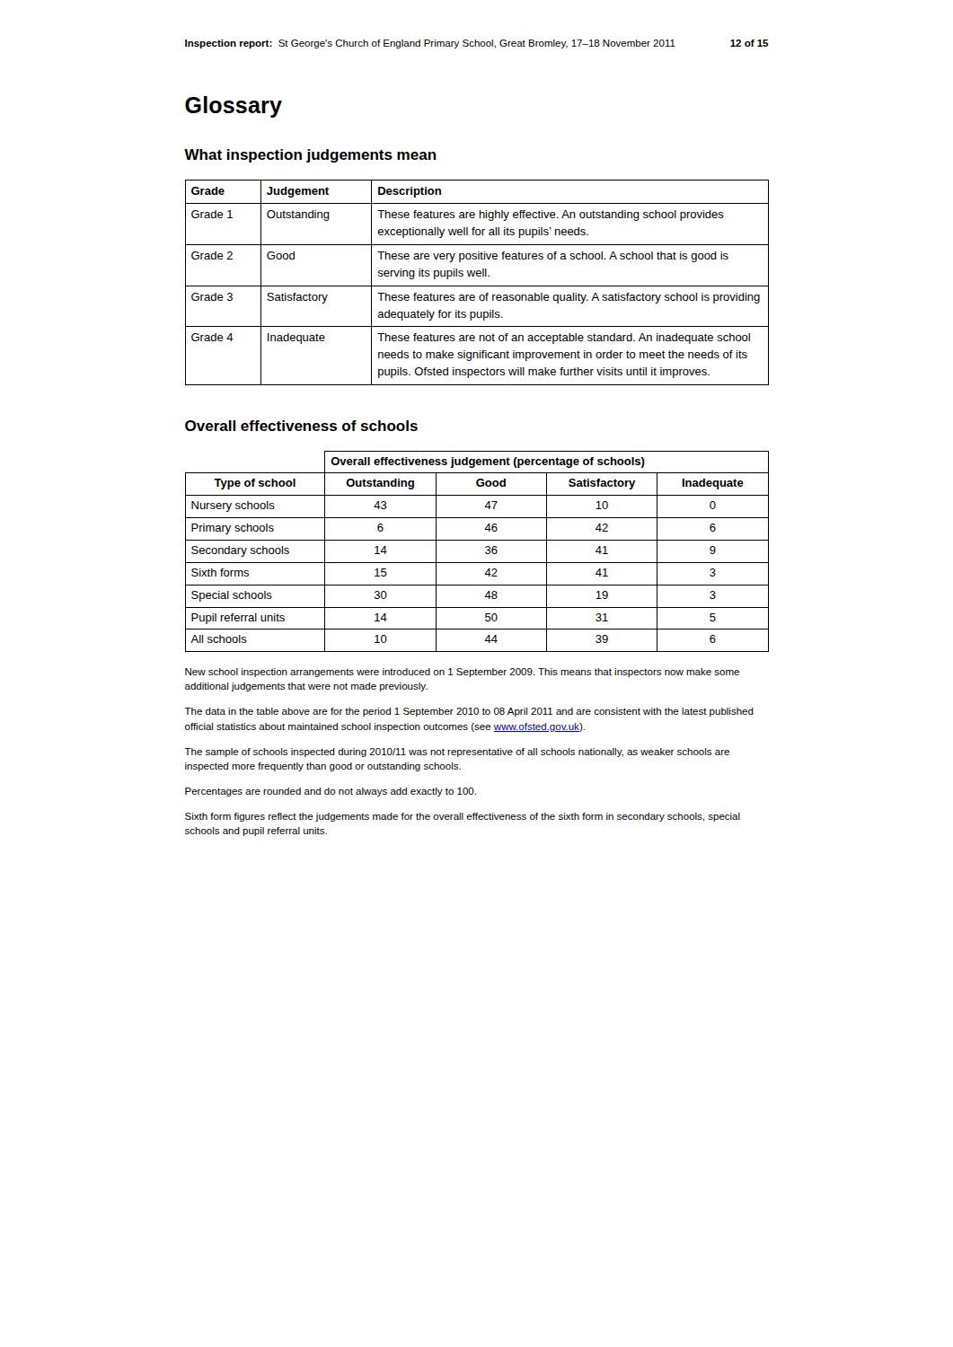Inspection report: St George's Church of England Primary School, Great Bromley, 17–18 November 2011
12 of 15
Glossary
What inspection judgements mean
| Grade | Judgement | Description |
| --- | --- | --- |
| Grade 1 | Outstanding | These features are highly effective. An outstanding school provides exceptionally well for all its pupils’ needs. |
| Grade 2 | Good | These are very positive features of a school. A school that is good is serving its pupils well. |
| Grade 3 | Satisfactory | These features are of reasonable quality. A satisfactory school is providing adequately for its pupils. |
| Grade 4 | Inadequate | These features are not of an acceptable standard. An inadequate school needs to make significant improvement in order to meet the needs of its pupils. Ofsted inspectors will make further visits until it improves. |
Overall effectiveness of schools
| | Overall effectiveness judgement (percentage of schools) |
| --- | --- |
| Type of school | Outstanding | Good | Satisfactory | Inadequate |
| Nursery schools | 43 | 47 | 10 | 0 |
| Primary schools | 6 | 46 | 42 | 6 |
| Secondary schools | 14 | 36 | 41 | 9 |
| Sixth forms | 15 | 42 | 41 | 3 |
| Special schools | 30 | 48 | 19 | 3 |
| Pupil referral units | 14 | 50 | 31 | 5 |
| All schools | 10 | 44 | 39 | 6 |
New school inspection arrangements were introduced on 1 September 2009. This means that inspectors now make some additional judgements that were not made previously.
The data in the table above are for the period 1 September 2010 to 08 April 2011 and are consistent with the latest published official statistics about maintained school inspection outcomes (see www.ofsted.gov.uk).
The sample of schools inspected during 2010/11 was not representative of all schools nationally, as weaker schools are inspected more frequently than good or outstanding schools.
Percentages are rounded and do not always add exactly to 100.
Sixth form figures reflect the judgements made for the overall effectiveness of the sixth form in secondary schools, special schools and pupil referral units.